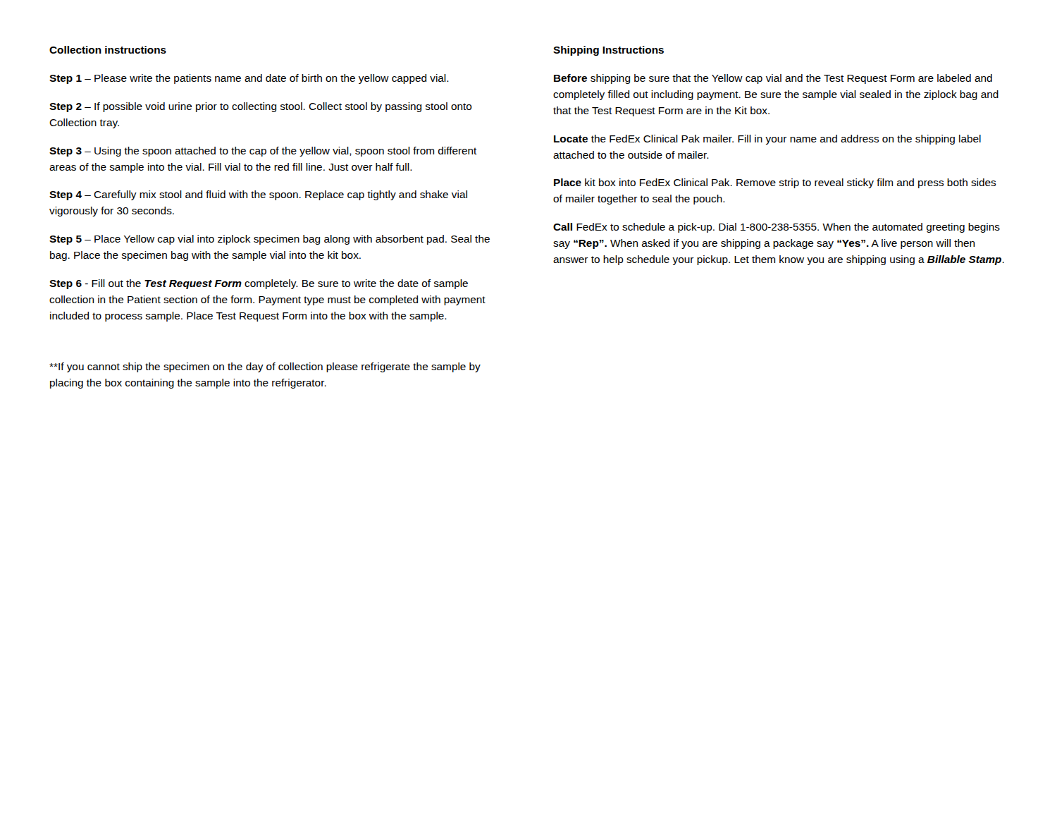Collection instructions
Step 1 – Please write the patients name and date of birth on the yellow capped vial.
Step 2 – If possible void urine prior to collecting stool. Collect stool by passing stool onto Collection tray.
Step 3 – Using the spoon attached to the cap of the yellow vial, spoon stool from different areas of the sample into the vial. Fill vial to the red fill line. Just over half full.
Step 4 – Carefully mix stool and fluid with the spoon. Replace cap tightly and shake vial vigorously for 30 seconds.
Step 5 – Place Yellow cap vial into ziplock specimen bag along with absorbent pad. Seal the bag. Place the specimen bag with the sample vial into the kit box.
Step 6 - Fill out the Test Request Form completely. Be sure to write the date of sample collection in the Patient section of the form. Payment type must be completed with payment included to process sample. Place Test Request Form into the box with the sample.
**If you cannot ship the specimen on the day of collection please refrigerate the sample by placing the box containing the sample into the refrigerator.
Shipping Instructions
Before shipping be sure that the Yellow cap vial and the Test Request Form are labeled and completely filled out including payment. Be sure the sample vial sealed in the ziplock bag and that the Test Request Form are in the Kit box.
Locate the FedEx Clinical Pak mailer. Fill in your name and address on the shipping label attached to the outside of mailer.
Place kit box into FedEx Clinical Pak. Remove strip to reveal sticky film and press both sides of mailer together to seal the pouch.
Call FedEx to schedule a pick-up. Dial 1-800-238-5355. When the automated greeting begins say “Rep”. When asked if you are shipping a package say “Yes”. A live person will then answer to help schedule your pickup. Let them know you are shipping using a Billable Stamp.